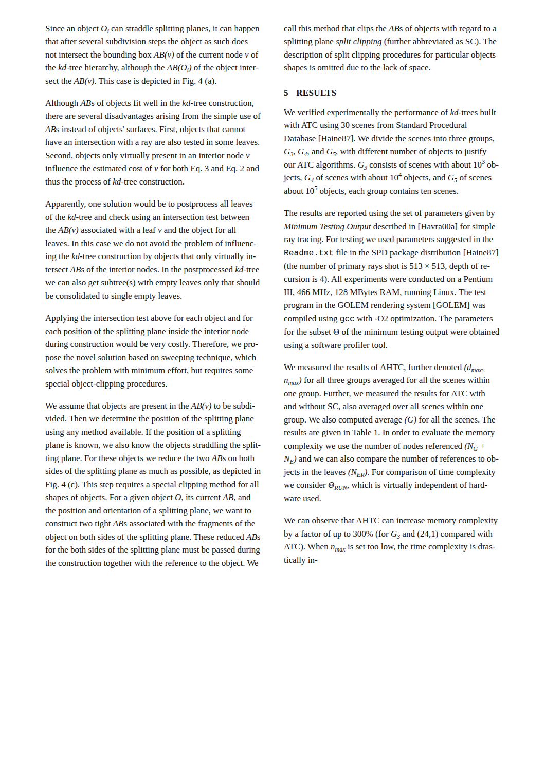Since an object Oi can straddle splitting planes, it can happen that after several subdivision steps the object as such does not intersect the bounding box AB(v) of the current node v of the kd-tree hierarchy, although the AB(Oi) of the object intersect the AB(v). This case is depicted in Fig. 4 (a).
Although ABs of objects fit well in the kd-tree construction, there are several disadvantages arising from the simple use of ABs instead of objects' surfaces. First, objects that cannot have an intersection with a ray are also tested in some leaves. Second, objects only virtually present in an interior node v influence the estimated cost of v for both Eq. 3 and Eq. 2 and thus the process of kd-tree construction.
Apparently, one solution would be to postprocess all leaves of the kd-tree and check using an intersection test between the AB(v) associated with a leaf v and the object for all leaves. In this case we do not avoid the problem of influencing the kd-tree construction by objects that only virtually intersect ABs of the interior nodes. In the postprocessed kd-tree we can also get subtree(s) with empty leaves only that should be consolidated to single empty leaves.
Applying the intersection test above for each object and for each position of the splitting plane inside the interior node during construction would be very costly. Therefore, we propose the novel solution based on sweeping technique, which solves the problem with minimum effort, but requires some special object-clipping procedures.
We assume that objects are present in the AB(v) to be subdivided. Then we determine the position of the splitting plane using any method available. If the position of a splitting plane is known, we also know the objects straddling the splitting plane. For these objects we reduce the two ABs on both sides of the splitting plane as much as possible, as depicted in Fig. 4 (c). This step requires a special clipping method for all shapes of objects. For a given object O, its current AB, and the position and orientation of a splitting plane, we want to construct two tight ABs associated with the fragments of the object on both sides of the splitting plane. These reduced ABs for the both sides of the splitting plane must be passed during the construction together with the reference to the object. We call this method that clips the ABs of objects with regard to a splitting plane split clipping (further abbreviated as SC). The description of split clipping procedures for particular objects shapes is omitted due to the lack of space.
5 RESULTS
We verified experimentally the performance of kd-trees built with ATC using 30 scenes from Standard Procedural Database [Haine87]. We divide the scenes into three groups, G3, G4, and G5, with different number of objects to justify our ATC algorithms. G3 consists of scenes with about 103 objects, G4 of scenes with about 104 objects, and G5 of scenes about 105 objects, each group contains ten scenes.
The results are reported using the set of parameters given by Minimum Testing Output described in [Havra00a] for simple ray tracing. For testing we used parameters suggested in the Readme.txt file in the SPD package distribution [Haine87] (the number of primary rays shot is 513 × 513, depth of recursion is 4). All experiments were conducted on a Pentium III, 466 MHz, 128 MBytes RAM, running Linux. The test program in the GOLEM rendering system [GOLEM] was compiled using gcc with -O2 optimization. The parameters for the subset Θ of the minimum testing output were obtained using a software profiler tool.
We measured the results of AHTC, further denoted (dmax, nmax) for all three groups averaged for all the scenes within one group. Further, we measured the results for ATC with and without SC, also averaged over all scenes within one group. We also computed average (Ḡ) for all the scenes. The results are given in Table 1. In order to evaluate the memory complexity we use the number of nodes referenced (NG + NE) and we can also compare the number of references to objects in the leaves (NER). For comparison of time complexity we consider ΘRUN, which is virtually independent of hardware used.
We can observe that AHTC can increase memory complexity by a factor of up to 300% (for G3 and (24,1) compared with ATC). When nmax is set too low, the time complexity is drastically in-